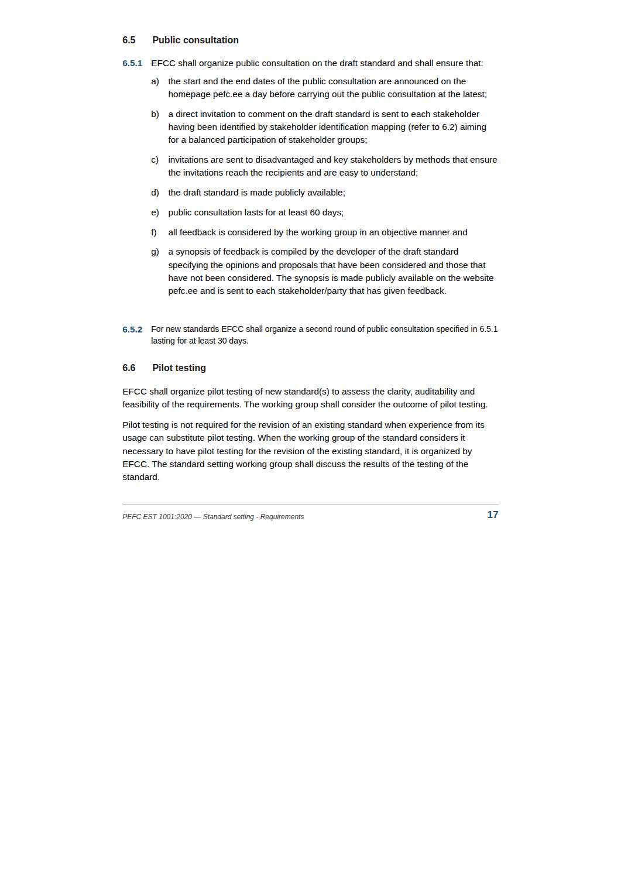6.5 Public consultation
6.5.1
EFCC shall organize public consultation on the draft standard and shall ensure that:
a) the start and the end dates of the public consultation are announced on the homepage pefc.ee a day before carrying out the public consultation at the latest;
b) a direct invitation to comment on the draft standard is sent to each stakeholder having been identified by stakeholder identification mapping (refer to 6.2) aiming for a balanced participation of stakeholder groups;
c) invitations are sent to disadvantaged and key stakeholders by methods that ensure the invitations reach the recipients and are easy to understand;
d) the draft standard is made publicly available;
e) public consultation lasts for at least 60 days;
f) all feedback is considered by the working group in an objective manner and
g) a synopsis of feedback is compiled by the developer of the draft standard specifying the opinions and proposals that have been considered and those that have not been considered. The synopsis is made publicly available on the website pefc.ee and is sent to each stakeholder/party that has given feedback.
6.5.2
For new standards EFCC shall organize a second round of public consultation specified in 6.5.1 lasting for at least 30 days.
6.6 Pilot testing
EFCC shall organize pilot testing of new standard(s) to assess the clarity, auditability and feasibility of the requirements. The working group shall consider the outcome of pilot testing.
Pilot testing is not required for the revision of an existing standard when experience from its usage can substitute pilot testing. When the working group of the standard considers it necessary to have pilot testing for the revision of the existing standard, it is organized by EFCC. The standard setting working group shall discuss the results of the testing of the standard.
PEFC EST 1001:2020 — Standard setting - Requirements
17